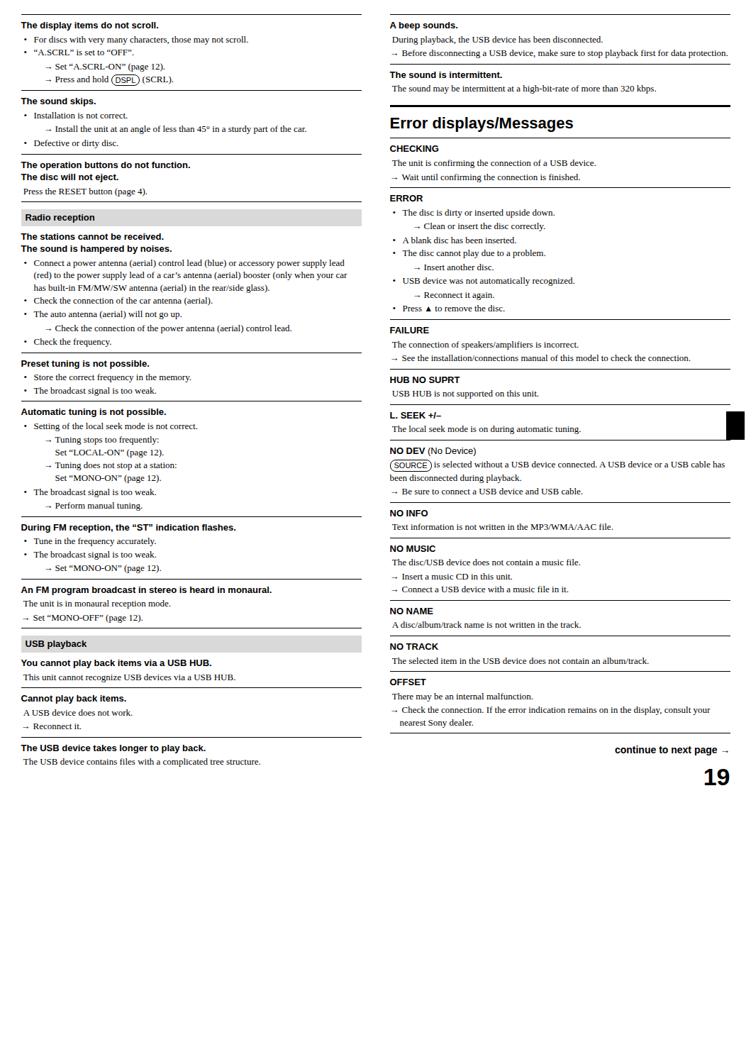The display items do not scroll.
For discs with very many characters, those may not scroll.
“A.SCRL” is set to “OFF”.
Set “A.SCRL-ON” (page 12).
Press and hold DSPL (SCRL).
The sound skips.
Installation is not correct.
Install the unit at an angle of less than 45° in a sturdy part of the car.
Defective or dirty disc.
The operation buttons do not function.
The disc will not eject.
Press the RESET button (page 4).
Radio reception
The stations cannot be received.
The sound is hampered by noises.
Connect a power antenna (aerial) control lead (blue) or accessory power supply lead (red) to the power supply lead of a car’s antenna (aerial) booster (only when your car has built-in FM/MW/SW antenna (aerial) in the rear/side glass).
Check the connection of the car antenna (aerial).
The auto antenna (aerial) will not go up.
Check the connection of the power antenna (aerial) control lead.
Check the frequency.
Preset tuning is not possible.
Store the correct frequency in the memory.
The broadcast signal is too weak.
Automatic tuning is not possible.
Setting of the local seek mode is not correct.
Tuning stops too frequently:
Set “LOCAL-ON” (page 12).
Tuning does not stop at a station:
Set “MONO-ON” (page 12).
The broadcast signal is too weak.
Perform manual tuning.
During FM reception, the “ST” indication flashes.
Tune in the frequency accurately.
The broadcast signal is too weak.
Set “MONO-ON” (page 12).
An FM program broadcast in stereo is heard in monaural.
The unit is in monaural reception mode.
Set “MONO-OFF” (page 12).
USB playback
You cannot play back items via a USB HUB.
This unit cannot recognize USB devices via a USB HUB.
Cannot play back items.
A USB device does not work.
Reconnect it.
The USB device takes longer to play back.
The USB device contains files with a complicated tree structure.
A beep sounds.
During playback, the USB device has been disconnected.
Before disconnecting a USB device, make sure to stop playback first for data protection.
The sound is intermittent.
The sound may be intermittent at a high-bit-rate of more than 320 kbps.
Error displays/Messages
CHECKING
The unit is confirming the connection of a USB device.
Wait until confirming the connection is finished.
ERROR
The disc is dirty or inserted upside down.
Clean or insert the disc correctly.
A blank disc has been inserted.
The disc cannot play due to a problem.
Insert another disc.
USB device was not automatically recognized.
Reconnect it again.
Press ▲ to remove the disc.
FAILURE
The connection of speakers/amplifiers is incorrect.
See the installation/connections manual of this model to check the connection.
HUB NO SUPRT
USB HUB is not supported on this unit.
L. SEEK +/–
The local seek mode is on during automatic tuning.
NO DEV (No Device)
SOURCE is selected without a USB device connected. A USB device or a USB cable has been disconnected during playback.
Be sure to connect a USB device and USB cable.
NO INFO
Text information is not written in the MP3/WMA/AAC file.
NO MUSIC
The disc/USB device does not contain a music file.
Insert a music CD in this unit.
Connect a USB device with a music file in it.
NO NAME
A disc/album/track name is not written in the track.
NO TRACK
The selected item in the USB device does not contain an album/track.
OFFSET
There may be an internal malfunction.
Check the connection. If the error indication remains on in the display, consult your nearest Sony dealer.
continue to next page →
19